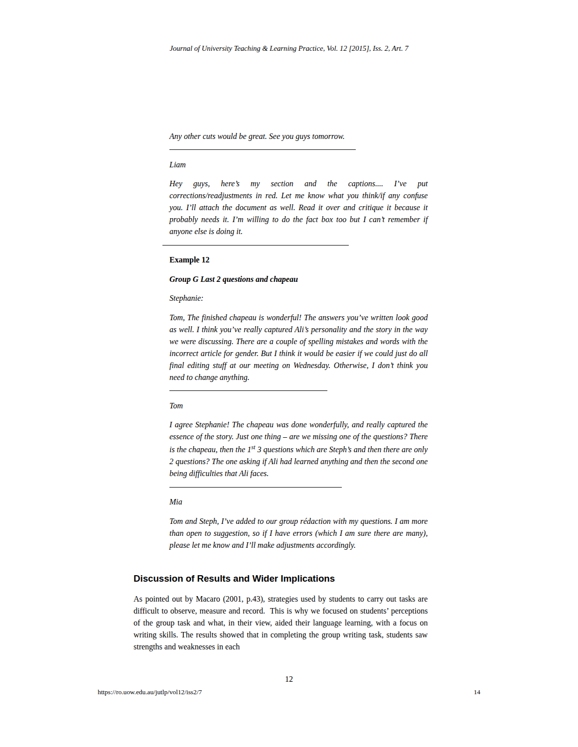Journal of University Teaching & Learning Practice, Vol. 12 [2015], Iss. 2, Art. 7
Any other cuts would be great. See you guys tomorrow.
Liam
Hey guys, here’s my section and the captions.... I’ve put corrections/readjustments in red. Let me know what you think/if any confuse you. I’ll attach the document as well. Read it over and critique it because it probably needs it. I’m willing to do the fact box too but I can’t remember if anyone else is doing it.
Example 12
Group G Last 2 questions and chapeau
Stephanie:
Tom, The finished chapeau is wonderful! The answers you’ve written look good as well. I think you’ve really captured Ali’s personality and the story in the way we were discussing. There are a couple of spelling mistakes and words with the incorrect article for gender. But I think it would be easier if we could just do all final editing stuff at our meeting on Wednesday. Otherwise, I don’t think you need to change anything.
Tom
I agree Stephanie! The chapeau was done wonderfully, and really captured the essence of the story. Just one thing – are we missing one of the questions? There is the chapeau, then the 1st 3 questions which are Steph’s and then there are only 2 questions? The one asking if Ali had learned anything and then the second one being difficulties that Ali faces.
Mia
Tom and Steph, I’ve added to our group rédaction with my questions. I am more than open to suggestion, so if I have errors (which I am sure there are many), please let me know and I’ll make adjustments accordingly.
Discussion of Results and Wider Implications
As pointed out by Macaro (2001, p.43), strategies used by students to carry out tasks are difficult to observe, measure and record. This is why we focused on students’ perceptions of the group task and what, in their view, aided their language learning, with a focus on writing skills. The results showed that in completing the group writing task, students saw strengths and weaknesses in each
12
https://ro.uow.edu.au/jutlp/vol12/iss2/7 14